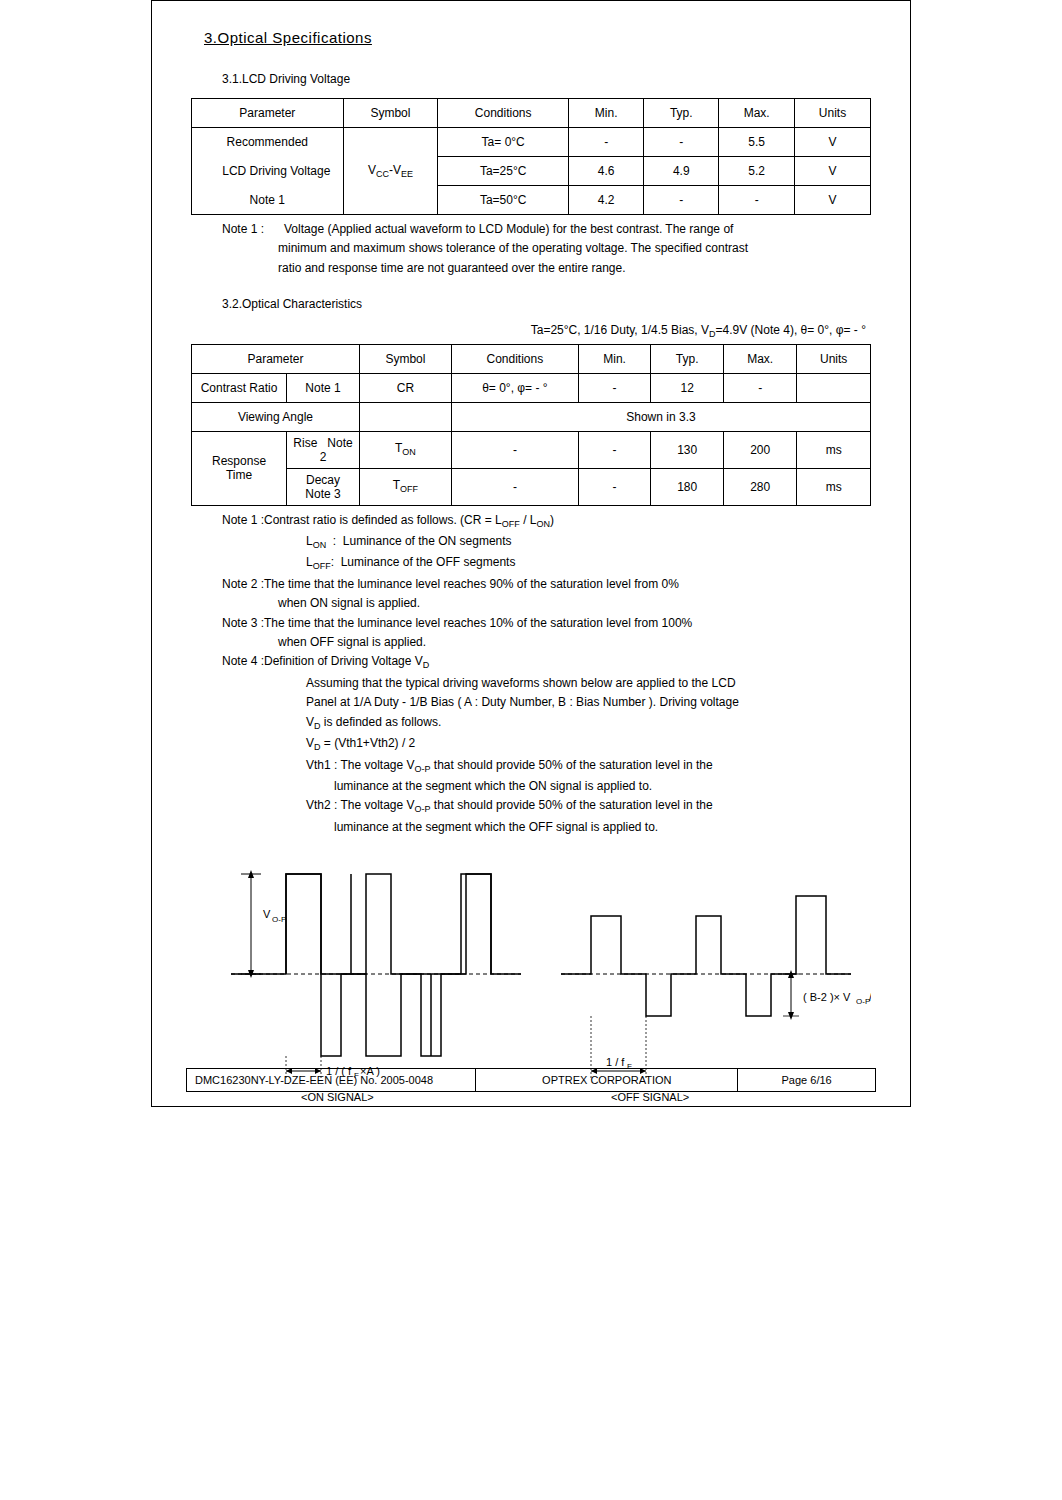3.Optical Specifications
3.1.LCD Driving Voltage
| Parameter | Symbol | Conditions | Min. | Typ. | Max. | Units |
| --- | --- | --- | --- | --- | --- | --- |
| Recommended | V CC -V EE | Ta= 0°C | - | - | 5.5 | V |
| LCD Driving Voltage | Ta=25°C | 4.6 | 4.9 | 5.2 | V |
| Note 1 | Ta=50°C | 4.2 | - | - | V |
Note 1 : Voltage (Applied actual waveform to LCD Module) for the best contrast. The range of
minimum and maximum shows tolerance of the operating voltage. The specified contrast
ratio and response time are not guaranteed over the entire range.
3.2.Optical Characteristics
Ta=25°C, 1/16 Duty, 1/4.5 Bias, VD=4.9V (Note 4), θ= 0°, φ= - °
| Parameter | Symbol | Conditions | Min. | Typ. | Max. | Units |
| --- | --- | --- | --- | --- | --- | --- |
| Contrast Ratio | Note 1 | CR | θ= 0°, φ= - ° | - | 12 | - | |
| Viewing Angle | | Shown in 3.3 |
| Response Time | Rise Note 2 | T ON | - | - | 130 | 200 | ms |
| Decay Note 3 | T OFF | - | - | 180 | 280 | ms |
Note 1 :Contrast ratio is definded as follows. (CR = LOFF / LON)
LON : Luminance of the ON segments
LOFF: Luminance of the OFF segments
Note 2 :The time that the luminance level reaches 90% of the saturation level from 0%
when ON signal is applied.
Note 3 :The time that the luminance level reaches 10% of the saturation level from 100%
when OFF signal is applied.
Note 4 :Definition of Driving Voltage VD
Assuming that the typical driving waveforms shown below are applied to the LCD
Panel at 1/A Duty - 1/B Bias ( A : Duty Number, B : Bias Number ). Driving voltage
VD is definded as follows.
VD = (Vth1+Vth2) / 2
Vth1 : The voltage VO-P that should provide 50% of the saturation level in the
luminance at the segment which the ON signal is applied to.
Vth2 : The voltage VO-P that should provide 50% of the saturation level in the
luminance at the segment which the OFF signal is applied to.
V O-P 1 / ( f F ×A ) <ON SIGNAL> ( B-2 )× V O-P / B 1 / f F <OFF SIGNAL>
| DMC16230NY-LY-DZE-EEN (EE) No. 2005-0048 | OPTREX CORPORATION | Page 6/16 |